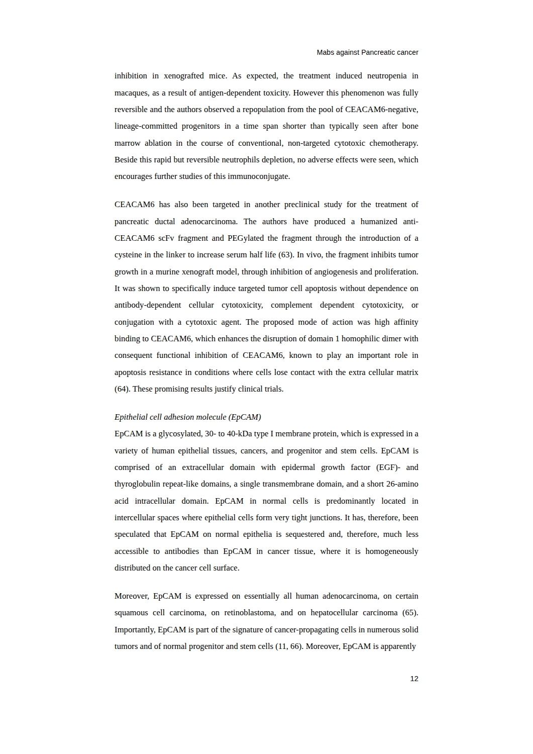Mabs against Pancreatic cancer
inhibition in xenografted mice. As expected, the treatment induced neutropenia in macaques, as a result of antigen-dependent toxicity. However this phenomenon was fully reversible and the authors observed a repopulation from the pool of CEACAM6-negative, lineage-committed progenitors in a time span shorter than typically seen after bone marrow ablation in the course of conventional, non-targeted cytotoxic chemotherapy. Beside this rapid but reversible neutrophils depletion, no adverse effects were seen, which encourages further studies of this immunoconjugate.
CEACAM6 has also been targeted in another preclinical study for the treatment of pancreatic ductal adenocarcinoma. The authors have produced a humanized anti-CEACAM6 scFv fragment and PEGylated the fragment through the introduction of a cysteine in the linker to increase serum half life (63). In vivo, the fragment inhibits tumor growth in a murine xenograft model, through inhibition of angiogenesis and proliferation. It was shown to specifically induce targeted tumor cell apoptosis without dependence on antibody-dependent cellular cytotoxicity, complement dependent cytotoxicity, or conjugation with a cytotoxic agent. The proposed mode of action was high affinity binding to CEACAM6, which enhances the disruption of domain 1 homophilic dimer with consequent functional inhibition of CEACAM6, known to play an important role in apoptosis resistance in conditions where cells lose contact with the extra cellular matrix (64). These promising results justify clinical trials.
Epithelial cell adhesion molecule (EpCAM)
EpCAM is a glycosylated, 30- to 40-kDa type I membrane protein, which is expressed in a variety of human epithelial tissues, cancers, and progenitor and stem cells. EpCAM is comprised of an extracellular domain with epidermal growth factor (EGF)- and thyroglobulin repeat-like domains, a single transmembrane domain, and a short 26-amino acid intracellular domain. EpCAM in normal cells is predominantly located in intercellular spaces where epithelial cells form very tight junctions. It has, therefore, been speculated that EpCAM on normal epithelia is sequestered and, therefore, much less accessible to antibodies than EpCAM in cancer tissue, where it is homogeneously distributed on the cancer cell surface.
Moreover, EpCAM is expressed on essentially all human adenocarcinoma, on certain squamous cell carcinoma, on retinoblastoma, and on hepatocellular carcinoma (65). Importantly, EpCAM is part of the signature of cancer-propagating cells in numerous solid tumors and of normal progenitor and stem cells (11, 66). Moreover, EpCAM is apparently
12